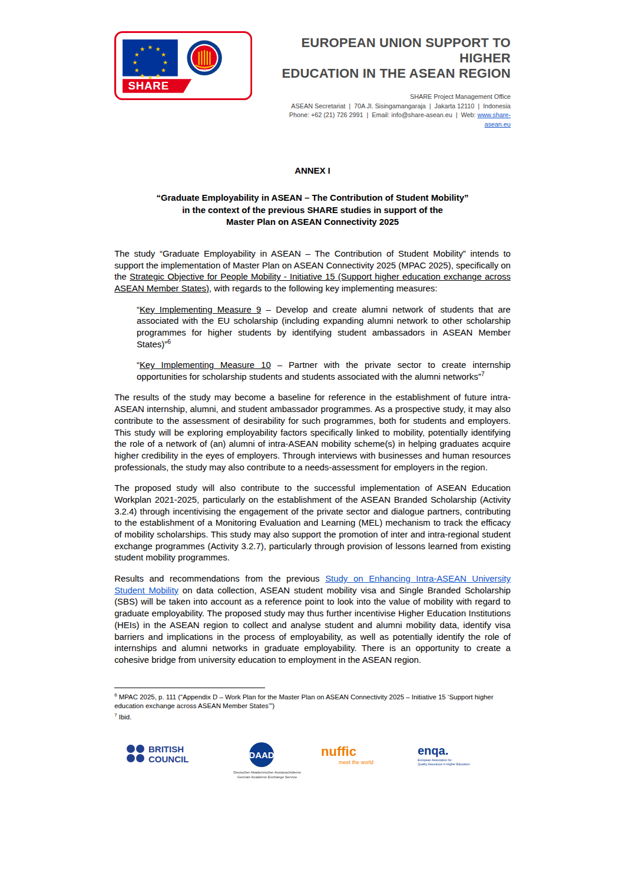asean SHARE
EUROPEAN UNION SUPPORT TO HIGHER
EDUCATION IN THE ASEAN REGION
SHARE Project Management Office
ASEAN Secretariat | 70A Jl. Sisingamangaraja | Jakarta 12110 | Indonesia
Phone: +62 (21) 726 2991 | Email: info@share-asean.eu | Web: www.share-asean.eu
ANNEX I
“Graduate Employability in ASEAN – The Contribution of Student Mobility”
in the context of the previous SHARE studies in support of the
Master Plan on ASEAN Connectivity 2025
The study “Graduate Employability in ASEAN – The Contribution of Student Mobility” intends to support the implementation of Master Plan on ASEAN Connectivity 2025 (MPAC 2025), specifically on the Strategic Objective for People Mobility - Initiative 15 (Support higher education exchange across ASEAN Member States), with regards to the following key implementing measures:
“Key Implementing Measure 9 – Develop and create alumni network of students that are associated with the EU scholarship (including expanding alumni network to other scholarship programmes for higher students by identifying student ambassadors in ASEAN Member States)”6
“Key Implementing Measure 10 – Partner with the private sector to create internship opportunities for scholarship students and students associated with the alumni networks”7
The results of the study may become a baseline for reference in the establishment of future intra-ASEAN internship, alumni, and student ambassador programmes. As a prospective study, it may also contribute to the assessment of desirability for such programmes, both for students and employers. This study will be exploring employability factors specifically linked to mobility, potentially identifying the role of a network of (an) alumni of intra-ASEAN mobility scheme(s) in helping graduates acquire higher credibility in the eyes of employers. Through interviews with businesses and human resources professionals, the study may also contribute to a needs-assessment for employers in the region.
The proposed study will also contribute to the successful implementation of ASEAN Education Workplan 2021-2025, particularly on the establishment of the ASEAN Branded Scholarship (Activity 3.2.4) through incentivising the engagement of the private sector and dialogue partners, contributing to the establishment of a Monitoring Evaluation and Learning (MEL) mechanism to track the efficacy of mobility scholarships. This study may also support the promotion of inter and intra-regional student exchange programmes (Activity 3.2.7), particularly through provision of lessons learned from existing student mobility programmes.
Results and recommendations from the previous Study on Enhancing Intra-ASEAN University Student Mobility on data collection, ASEAN student mobility visa and Single Branded Scholarship (SBS) will be taken into account as a reference point to look into the value of mobility with regard to graduate employability. The proposed study may thus further incentivise Higher Education Institutions (HEIs) in the ASEAN region to collect and analyse student and alumni mobility data, identify visa barriers and implications in the process of employability, as well as potentially identify the role of internships and alumni networks in graduate employability. There is an opportunity to create a cohesive bridge from university education to employment in the ASEAN region.
6 MPAC 2025, p. 111 (“Appendix D – Work Plan for the Master Plan on ASEAN Connectivity 2025 – Initiative 15 ‘Support higher education exchange across ASEAN Member States’”)
7 Ibid.
BRITISH COUNCIL
DAAD
Deutscher Akademischer Austauschdienst
German Academic Exchange Service
nuffic meet the world
enqa. European Association for Quality Assurance in Higher Education